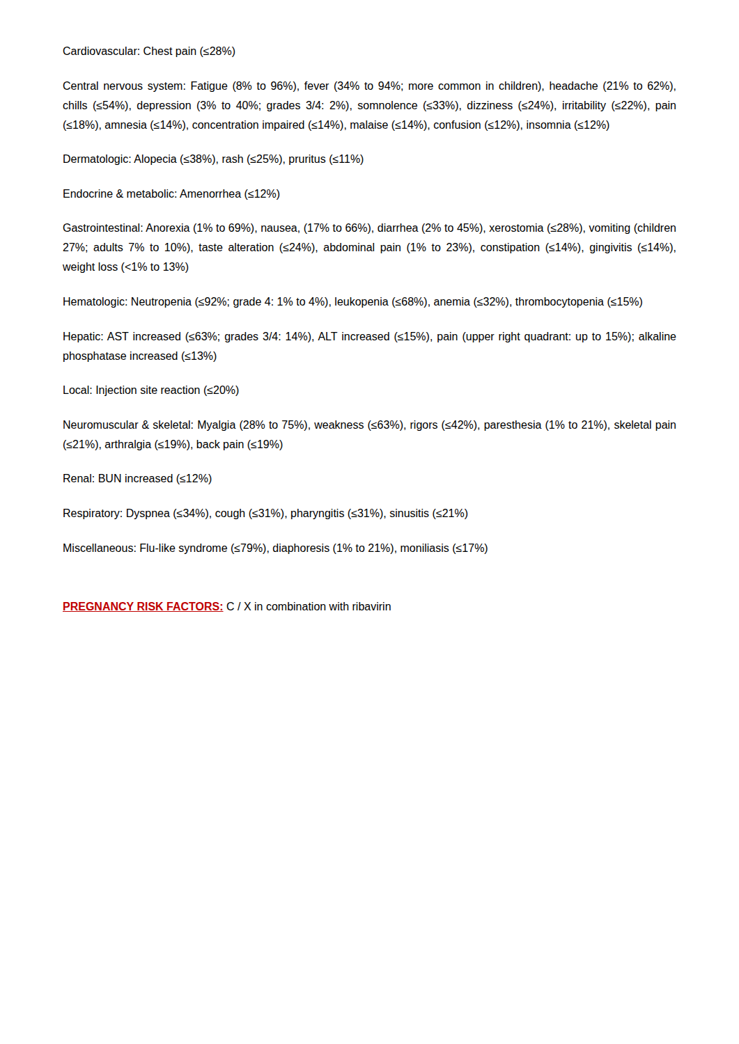Cardiovascular: Chest pain (≤28%)
Central nervous system: Fatigue (8% to 96%), fever (34% to 94%; more common in children), headache (21% to 62%), chills (≤54%), depression (3% to 40%; grades 3/4: 2%), somnolence (≤33%), dizziness (≤24%), irritability (≤22%), pain (≤18%), amnesia (≤14%), concentration impaired (≤14%), malaise (≤14%), confusion (≤12%), insomnia (≤12%)
Dermatologic: Alopecia (≤38%), rash (≤25%), pruritus (≤11%)
Endocrine & metabolic: Amenorrhea (≤12%)
Gastrointestinal: Anorexia (1% to 69%), nausea, (17% to 66%), diarrhea (2% to 45%), xerostomia (≤28%), vomiting (children 27%; adults 7% to 10%), taste alteration (≤24%), abdominal pain (1% to 23%), constipation (≤14%), gingivitis (≤14%), weight loss (<1% to 13%)
Hematologic: Neutropenia (≤92%; grade 4: 1% to 4%), leukopenia (≤68%), anemia (≤32%), thrombocytopenia (≤15%)
Hepatic: AST increased (≤63%; grades 3/4: 14%), ALT increased (≤15%), pain (upper right quadrant: up to 15%); alkaline phosphatase increased (≤13%)
Local: Injection site reaction (≤20%)
Neuromuscular & skeletal: Myalgia (28% to 75%), weakness (≤63%), rigors (≤42%), paresthesia (1% to 21%), skeletal pain (≤21%), arthralgia (≤19%), back pain (≤19%)
Renal: BUN increased (≤12%)
Respiratory: Dyspnea (≤34%), cough (≤31%), pharyngitis (≤31%), sinusitis (≤21%)
Miscellaneous: Flu-like syndrome (≤79%), diaphoresis (1% to 21%), moniliasis (≤17%)
PREGNANCY RISK FACTORS: C / X in combination with ribavirin